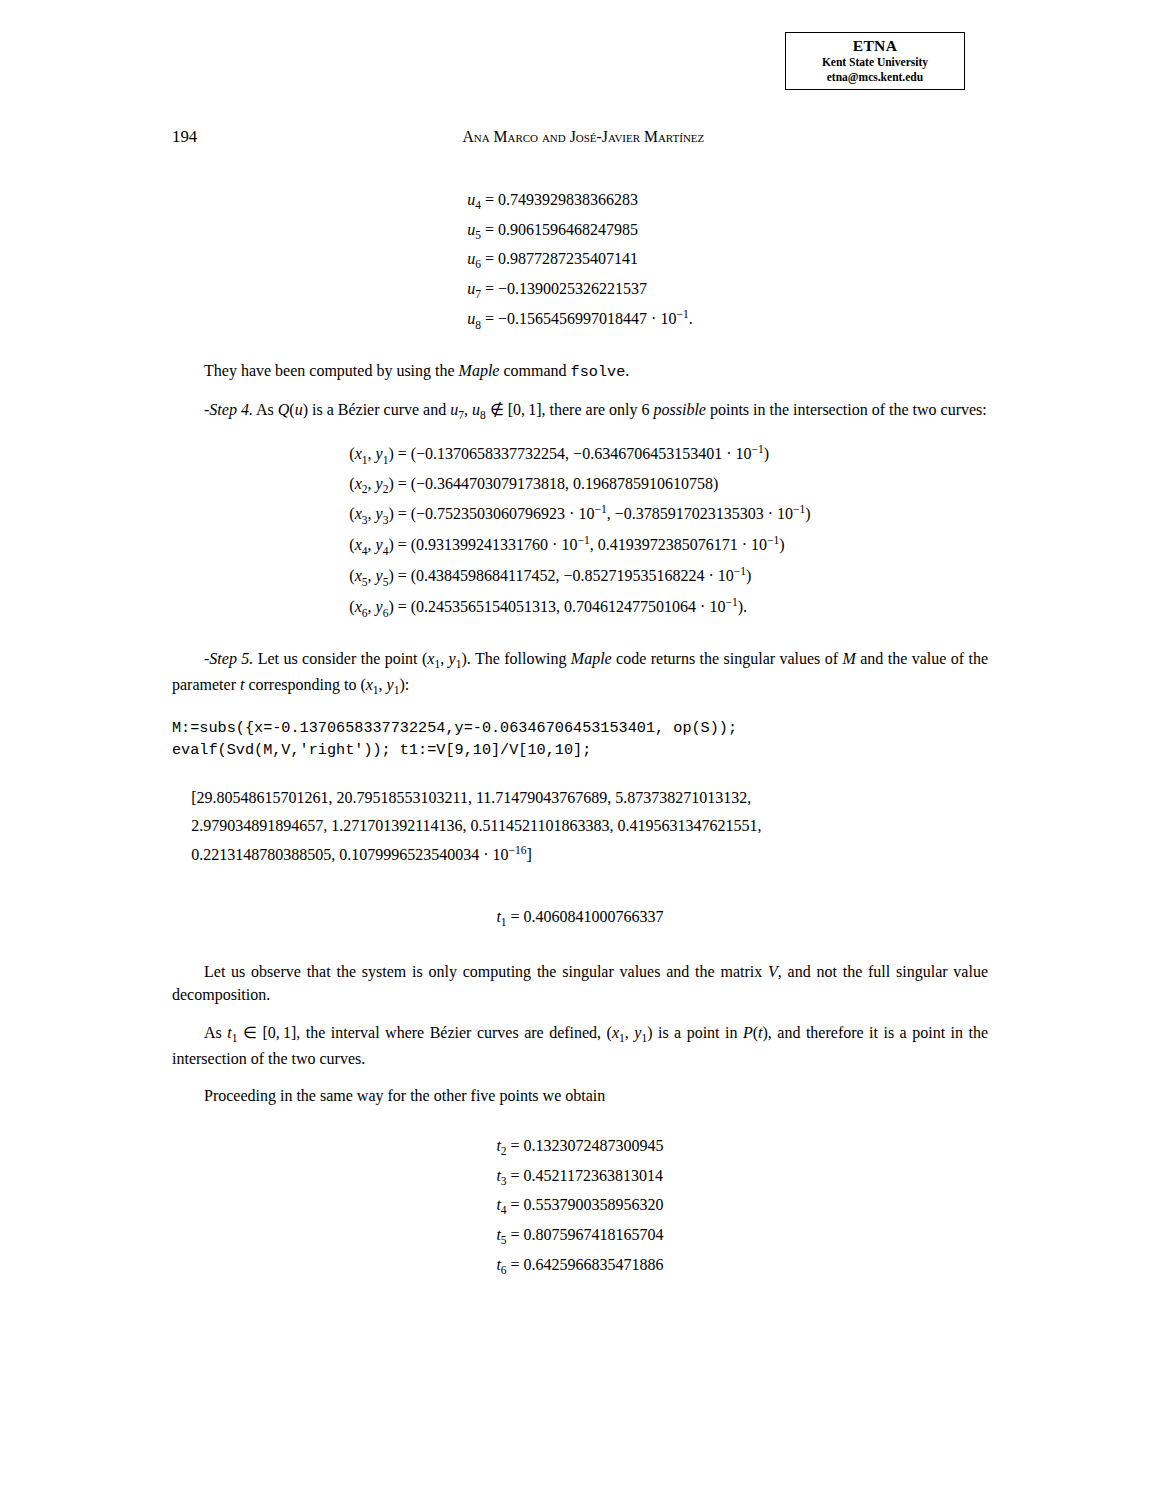ETNA
Kent State University
etna@mcs.kent.edu
194
Ana Marco and José-Javier Martínez
u4 = 0.7493929838366283
u5 = 0.9061596468247985
u6 = 0.9877287235407141
u7 = −0.1390025326221537
u8 = −0.1565456997018447 · 10−1.
They have been computed by using the Maple command fsolve.
-Step 4. As Q(u) is a Bézier curve and u7, u8 ∉ [0, 1], there are only 6 possible points in the intersection of the two curves:
(x1, y1) = (−0.1370658337732254, −0.6346706453153401 · 10−1)
(x2, y2) = (−0.3644703079173818, 0.1968785910610758)
(x3, y3) = (−0.7523503060796923 · 10−1, −0.3785917023135303 · 10−1)
(x4, y4) = (0.931399241331760 · 10−1, 0.4193972385076171 · 10−1)
(x5, y5) = (0.4384598684117452, −0.852719535168224 · 10−1)
(x6, y6) = (0.2453565154051313, 0.704612477501064 · 10−1).
-Step 5. Let us consider the point (x1, y1). The following Maple code returns the singular values of M and the value of the parameter t corresponding to (x1, y1):
M:=subs({x=-0.1370658337732254,y=-0.06346706453153401, op(S)); evalf(Svd(M,V,'right')); t1:=V[9,10]/V[10,10];
[29.80548615701261, 20.79518553103211, 11.71479043767689, 5.873738271013132,
2.979034891894657, 1.271701392114136, 0.5114521101863383, 0.4195631347621551,
0.2213148780388505, 0.1079996523540034 · 10−16]
t1 = 0.4060841000766337
Let us observe that the system is only computing the singular values and the matrix V, and not the full singular value decomposition.
As t1 ∈ [0, 1], the interval where Bézier curves are defined, (x1, y1) is a point in P(t), and therefore it is a point in the intersection of the two curves.
Proceeding in the same way for the other five points we obtain
t2 = 0.1323072487300945
t3 = 0.4521172363813014
t4 = 0.5537900358956320
t5 = 0.8075967418165704
t6 = 0.6425966835471886